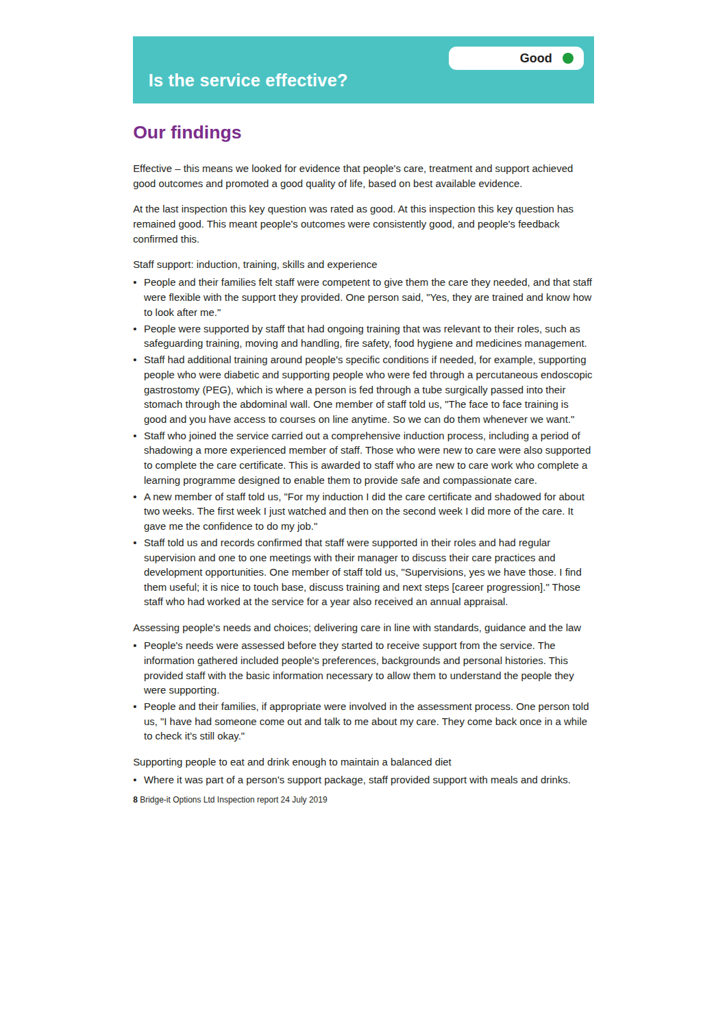Is the service effective?
Good
Our findings
Effective – this means we looked for evidence that people's care, treatment and support achieved good outcomes and promoted a good quality of life, based on best available evidence.
At the last inspection this key question was rated as good. At this inspection this key question has remained good. This meant people's outcomes were consistently good, and people's feedback confirmed this.
Staff support: induction, training, skills and experience
People and their families felt staff were competent to give them the care they needed, and that staff were flexible with the support they provided. One person said, "Yes, they are trained and know how to look after me."
People were supported by staff that had ongoing training that was relevant to their roles, such as safeguarding training, moving and handling, fire safety, food hygiene and medicines management.
Staff had additional training around people's specific conditions if needed, for example, supporting people who were diabetic and supporting people who were fed through a percutaneous endoscopic gastrostomy (PEG), which is where a person is fed through a tube surgically passed into their stomach through the abdominal wall. One member of staff told us, "The face to face training is good and you have access to courses on line anytime. So we can do them whenever we want."
Staff who joined the service carried out a comprehensive induction process, including a period of shadowing a more experienced member of staff. Those who were new to care were also supported to complete the care certificate. This is awarded to staff who are new to care work who complete a learning programme designed to enable them to provide safe and compassionate care.
A new member of staff told us, "For my induction I did the care certificate and shadowed for about two weeks. The first week I just watched and then on the second week I did more of the care. It gave me the confidence to do my job."
Staff told us and records confirmed that staff were supported in their roles and had regular supervision and one to one meetings with their manager to discuss their care practices and development opportunities. One member of staff told us, "Supervisions, yes we have those. I find them useful; it is nice to touch base, discuss training and next steps [career progression]." Those staff who had worked at the service for a year also received an annual appraisal.
Assessing people's needs and choices; delivering care in line with standards, guidance and the law
People's needs were assessed before they started to receive support from the service. The information gathered included people's preferences, backgrounds and personal histories. This provided staff with the basic information necessary to allow them to understand the people they were supporting.
People and their families, if appropriate were involved in the assessment process. One person told us, "I have had someone come out and talk to me about my care. They come back once in a while to check it's still okay."
Supporting people to eat and drink enough to maintain a balanced diet
Where it was part of a person's support package, staff provided support with meals and drinks.
8 Bridge-it Options Ltd Inspection report 24 July 2019